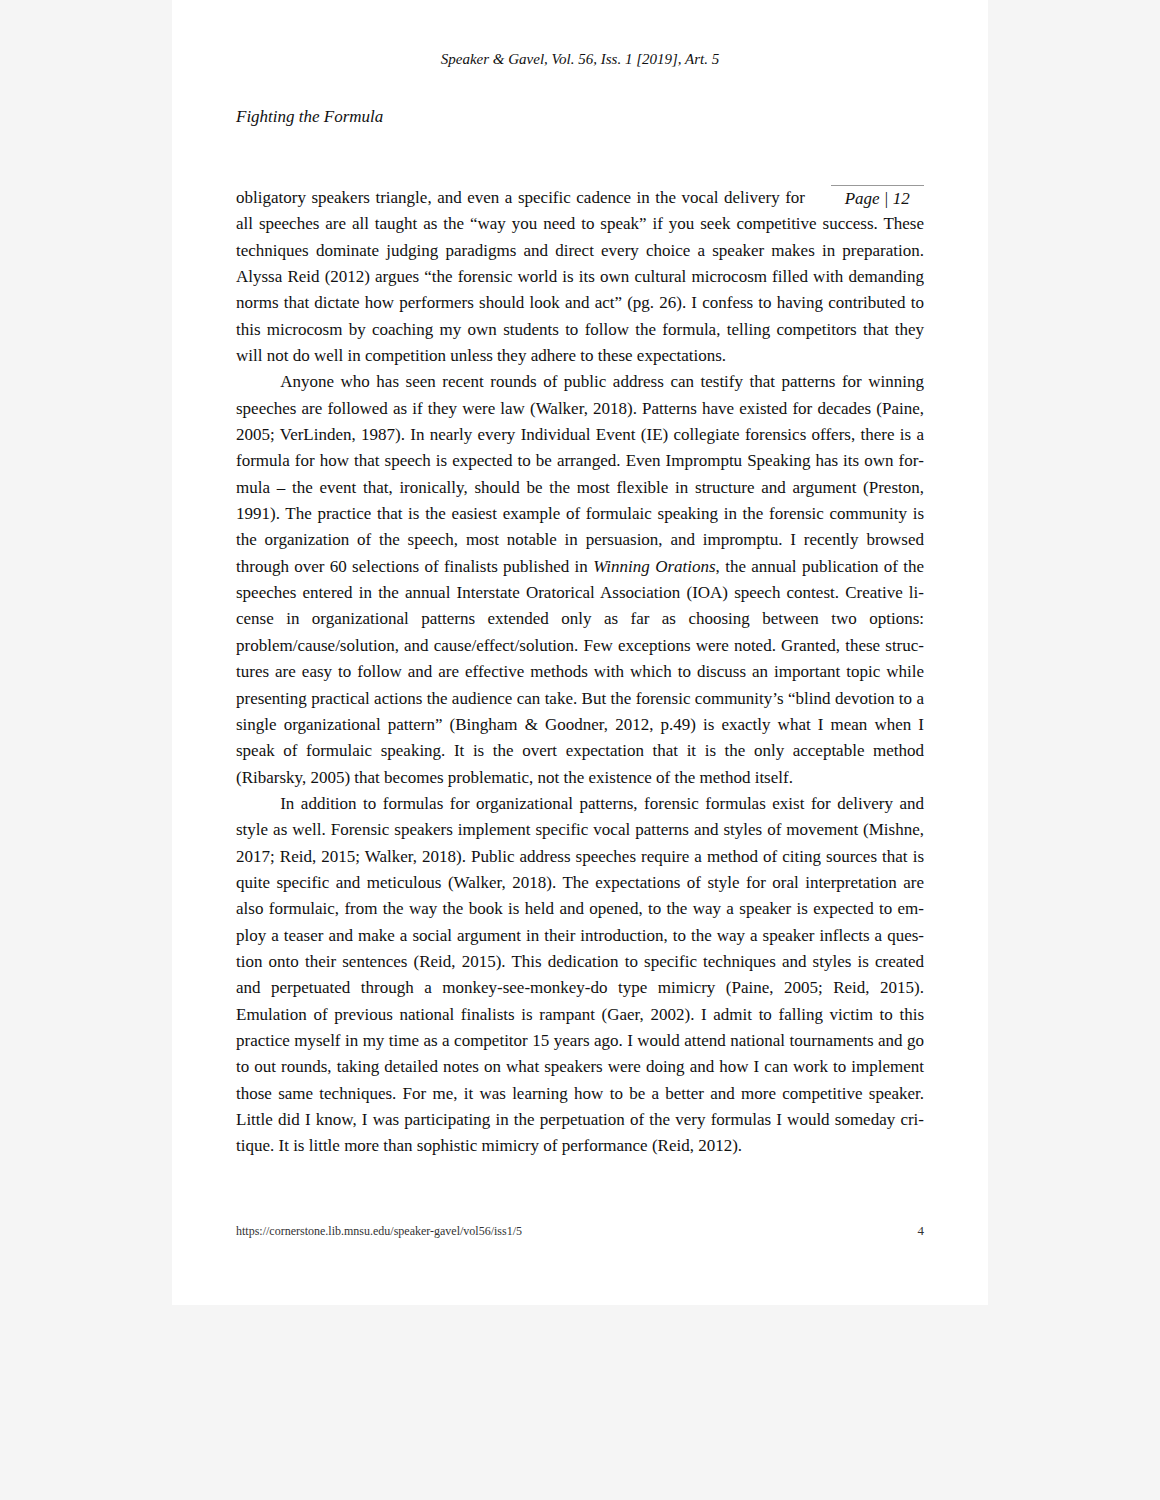Speaker & Gavel, Vol. 56, Iss. 1 [2019], Art. 5
Fighting the Formula
Page | 12
obligatory speakers triangle, and even a specific cadence in the vocal delivery for all speeches are all taught as the “way you need to speak” if you seek competitive success. These techniques dominate judging paradigms and direct every choice a speaker makes in preparation. Alyssa Reid (2012) argues “the forensic world is its own cultural microcosm filled with demanding norms that dictate how performers should look and act” (pg. 26). I confess to having contributed to this microcosm by coaching my own students to follow the formula, telling competitors that they will not do well in competition unless they adhere to these expectations.
Anyone who has seen recent rounds of public address can testify that patterns for winning speeches are followed as if they were law (Walker, 2018). Patterns have existed for decades (Paine, 2005; VerLinden, 1987). In nearly every Individual Event (IE) collegiate forensics offers, there is a formula for how that speech is expected to be arranged. Even Impromptu Speaking has its own formula – the event that, ironically, should be the most flexible in structure and argument (Preston, 1991). The practice that is the easiest example of formulaic speaking in the forensic community is the organization of the speech, most notable in persuasion, and impromptu. I recently browsed through over 60 selections of finalists published in Winning Orations, the annual publication of the speeches entered in the annual Interstate Oratorical Association (IOA) speech contest. Creative license in organizational patterns extended only as far as choosing between two options: problem/cause/solution, and cause/effect/solution. Few exceptions were noted. Granted, these structures are easy to follow and are effective methods with which to discuss an important topic while presenting practical actions the audience can take. But the forensic community’s “blind devotion to a single organizational pattern” (Bingham & Goodner, 2012, p.49) is exactly what I mean when I speak of formulaic speaking. It is the overt expectation that it is the only acceptable method (Ribarsky, 2005) that becomes problematic, not the existence of the method itself.
In addition to formulas for organizational patterns, forensic formulas exist for delivery and style as well. Forensic speakers implement specific vocal patterns and styles of movement (Mishne, 2017; Reid, 2015; Walker, 2018). Public address speeches require a method of citing sources that is quite specific and meticulous (Walker, 2018). The expectations of style for oral interpretation are also formulaic, from the way the book is held and opened, to the way a speaker is expected to employ a teaser and make a social argument in their introduction, to the way a speaker inflects a question onto their sentences (Reid, 2015). This dedication to specific techniques and styles is created and perpetuated through a monkey-see-monkey-do type mimicry (Paine, 2005; Reid, 2015). Emulation of previous national finalists is rampant (Gaer, 2002). I admit to falling victim to this practice myself in my time as a competitor 15 years ago. I would attend national tournaments and go to out rounds, taking detailed notes on what speakers were doing and how I can work to implement those same techniques. For me, it was learning how to be a better and more competitive speaker. Little did I know, I was participating in the perpetuation of the very formulas I would someday critique. It is little more than sophistic mimicry of performance (Reid, 2012).
https://cornerstone.lib.mnsu.edu/speaker-gavel/vol56/iss1/5 4